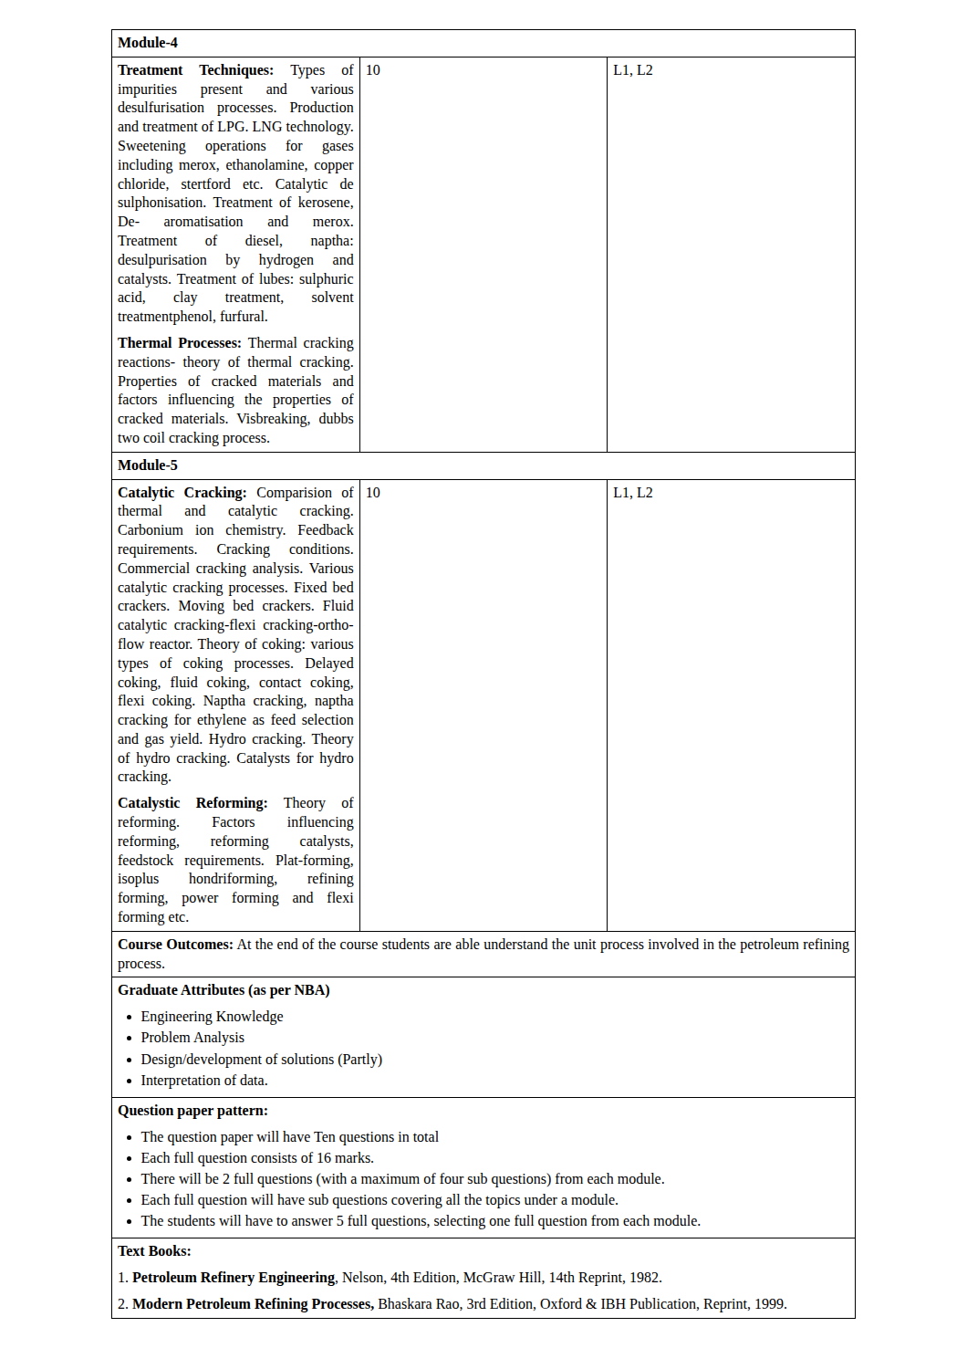| Module-4 |
| Treatment Techniques: Types of impurities present and various desulfurisation processes. Production and treatment of LPG. LNG technology. Sweetening operations for gases including merox, ethanolamine, copper chloride, stertford etc. Catalytic de sulphonisation. Treatment of kerosene, De- aromatisation and merox. Treatment of diesel, naptha: desulpurisation by hydrogen and catalysts. Treatment of lubes: sulphuric acid, clay treatment, solvent treatmentphenol, furfural. Thermal Processes: Thermal cracking reactions- theory of thermal cracking. Properties of cracked materials and factors influencing the properties of cracked materials. Visbreaking, dubbs two coil cracking process. | 10 | L1, L2 |
| Module-5 |
| Catalytic Cracking: Comparision of thermal and catalytic cracking. Carbonium ion chemistry. Feedback requirements. Cracking conditions. Commercial cracking analysis. Various catalytic cracking processes. Fixed bed crackers. Moving bed crackers. Fluid catalytic cracking-flexi cracking-ortho-flow reactor. Theory of coking: various types of coking processes. Delayed coking, fluid coking, contact coking, flexi coking. Naptha cracking, naptha cracking for ethylene as feed selection and gas yield. Hydro cracking. Theory of hydro cracking. Catalysts for hydro cracking. Catalystic Reforming: Theory of reforming. Factors influencing reforming, reforming catalysts, feedstock requirements. Plat-forming, isoplus hondriforming, refining forming, power forming and flexi forming etc. | 10 | L1, L2 |
| Course Outcomes: At the end of the course students are able understand the unit process involved in the petroleum refining process. |
| Graduate Attributes (as per NBA) Engineering Knowledge Problem Analysis Design/development of solutions (Partly) Interpretation of data. |
| Question paper pattern: The question paper will have Ten questions in total Each full question consists of 16 marks. There will be 2 full questions (with a maximum of four sub questions) from each module. Each full question will have sub questions covering all the topics under a module. The students will have to answer 5 full questions, selecting one full question from each module. |
| Text Books: 1. Petroleum Refinery Engineering , Nelson, 4th Edition, McGraw Hill, 14th Reprint, 1982. 2. Modern Petroleum Refining Processes, Bhaskara Rao, 3rd Edition, Oxford & IBH Publication, Reprint, 1999. |